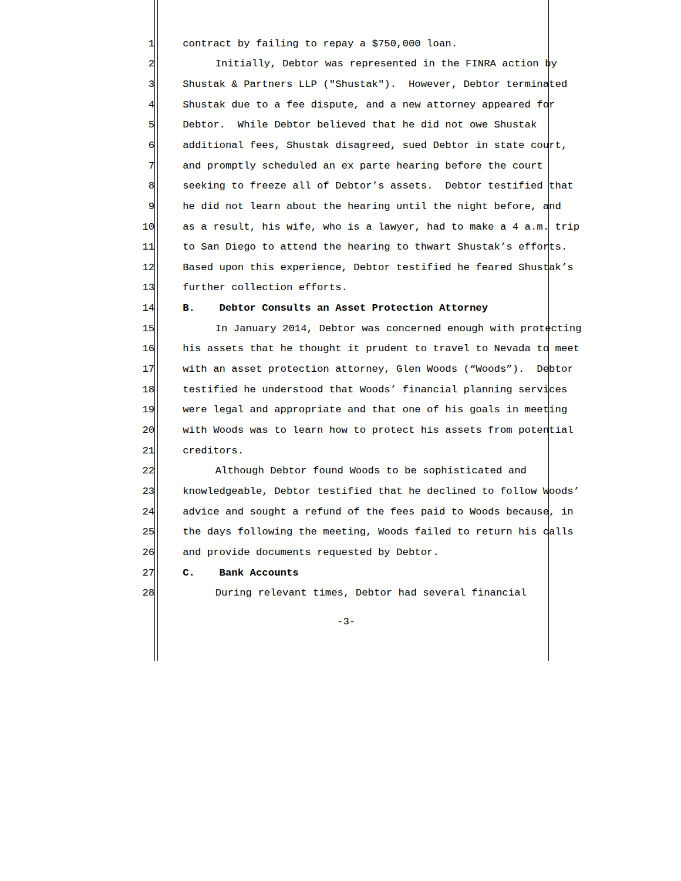1
2
3
4
5
6
7
8
9
10
11
12
13
14
15
16
17
18
19
20
21
22
23
24
25
26
27
28
contract by failing to repay a $750,000 loan.
Initially, Debtor was represented in the FINRA action by
Shustak & Partners LLP ("Shustak"). However, Debtor terminated
Shustak due to a fee dispute, and a new attorney appeared for
Debtor. While Debtor believed that he did not owe Shustak
additional fees, Shustak disagreed, sued Debtor in state court,
and promptly scheduled an ex parte hearing before the court
seeking to freeze all of Debtor’s assets. Debtor testified that
he did not learn about the hearing until the night before, and
as a result, his wife, who is a lawyer, had to make a 4 a.m. trip
to San Diego to attend the hearing to thwart Shustak’s efforts.
Based upon this experience, Debtor testified he feared Shustak’s
further collection efforts.
B. Debtor Consults an Asset Protection Attorney
In January 2014, Debtor was concerned enough with protecting
his assets that he thought it prudent to travel to Nevada to meet
with an asset protection attorney, Glen Woods (“Woods”). Debtor
testified he understood that Woods’ financial planning services
were legal and appropriate and that one of his goals in meeting
with Woods was to learn how to protect his assets from potential
creditors.
Although Debtor found Woods to be sophisticated and
knowledgeable, Debtor testified that he declined to follow Woods’
advice and sought a refund of the fees paid to Woods because, in
the days following the meeting, Woods failed to return his calls
and provide documents requested by Debtor.
C. Bank Accounts
During relevant times, Debtor had several financial
-3-